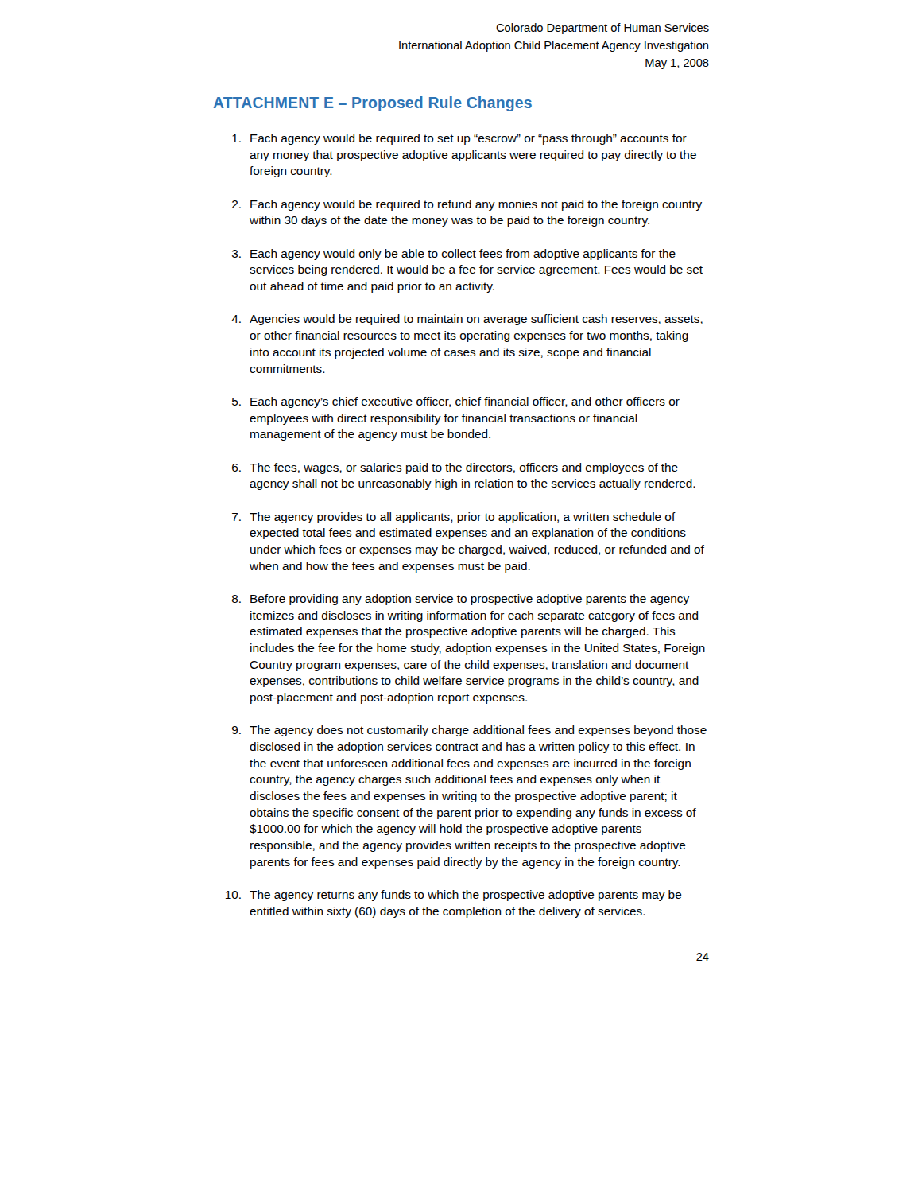Colorado Department of Human Services
International Adoption Child Placement Agency Investigation
May 1, 2008
ATTACHMENT E – Proposed Rule Changes
Each agency would be required to set up “escrow” or “pass through” accounts for any money that prospective adoptive applicants were required to pay directly to the foreign country.
Each agency would be required to refund any monies not paid to the foreign country within 30 days of the date the money was to be paid to the foreign country.
Each agency would only be able to collect fees from adoptive applicants for the services being rendered. It would be a fee for service agreement. Fees would be set out ahead of time and paid prior to an activity.
Agencies would be required to maintain on average sufficient cash reserves, assets, or other financial resources to meet its operating expenses for two months, taking into account its projected volume of cases and its size, scope and financial commitments.
Each agency’s chief executive officer, chief financial officer, and other officers or employees with direct responsibility for financial transactions or financial management of the agency must be bonded.
The fees, wages, or salaries paid to the directors, officers and employees of the agency shall not be unreasonably high in relation to the services actually rendered.
The agency provides to all applicants, prior to application, a written schedule of expected total fees and estimated expenses and an explanation of the conditions under which fees or expenses may be charged, waived, reduced, or refunded and of when and how the fees and expenses must be paid.
Before providing any adoption service to prospective adoptive parents the agency itemizes and discloses in writing information for each separate category of fees and estimated expenses that the prospective adoptive parents will be charged. This includes the fee for the home study, adoption expenses in the United States, Foreign Country program expenses, care of the child expenses, translation and document expenses, contributions to child welfare service programs in the child’s country, and post-placement and post-adoption report expenses.
The agency does not customarily charge additional fees and expenses beyond those disclosed in the adoption services contract and has a written policy to this effect. In the event that unforeseen additional fees and expenses are incurred in the foreign country, the agency charges such additional fees and expenses only when it discloses the fees and expenses in writing to the prospective adoptive parent; it obtains the specific consent of the parent prior to expending any funds in excess of $1000.00 for which the agency will hold the prospective adoptive parents responsible, and the agency provides written receipts to the prospective adoptive parents for fees and expenses paid directly by the agency in the foreign country.
The agency returns any funds to which the prospective adoptive parents may be entitled within sixty (60) days of the completion of the delivery of services.
24